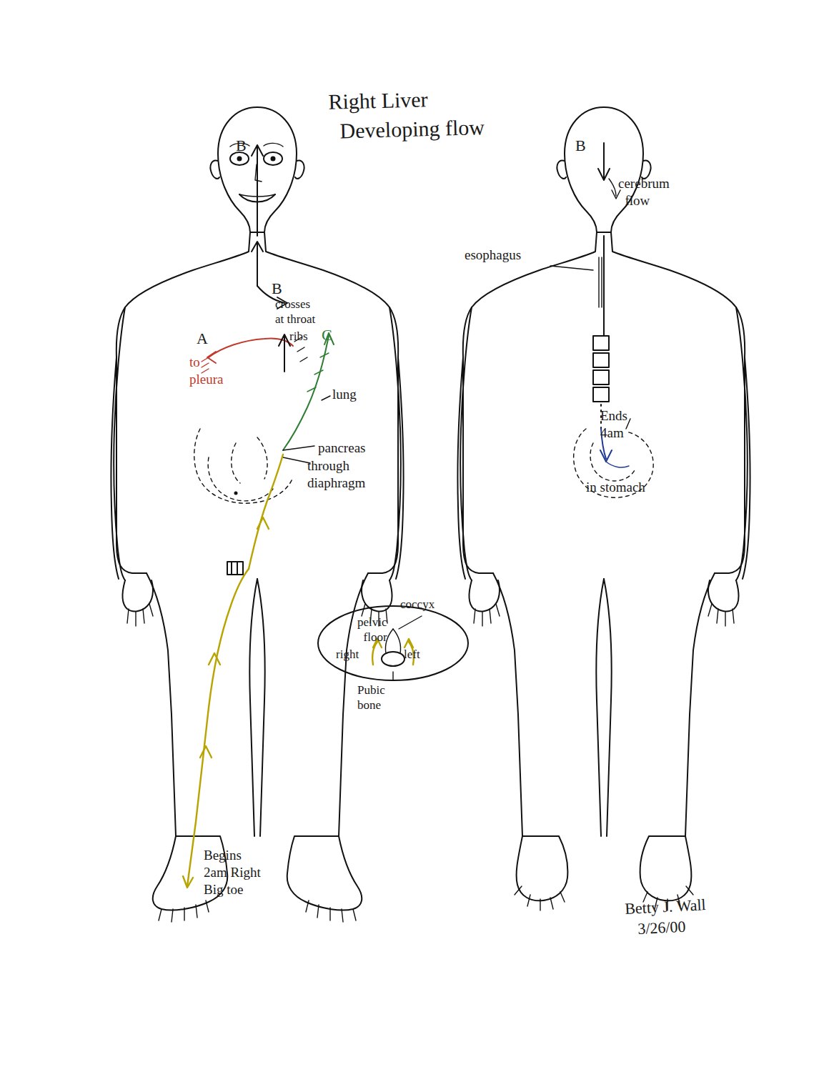Right Liver
Developing flow
B
B
crosses
at throat
A
to
pleura
ribs
C
lung
pancreas
through
diaphragm
Begins
2am Right
Big toe
coccyx
pelvic
floor
right
left
Pubic
bone
B
cerebrum
flow
esophagus
Ends
4am
in stomach
Betty J. Wall
3/26/00